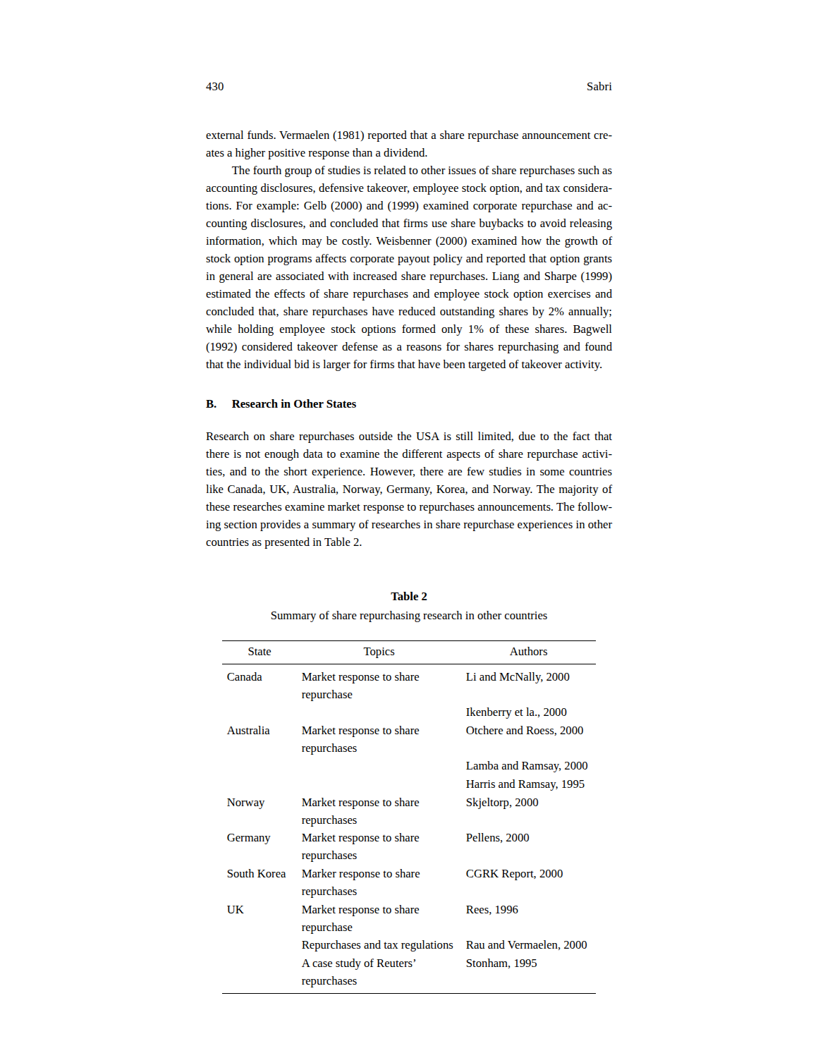430 Sabri
external funds. Vermaelen (1981) reported that a share repurchase announcement creates a higher positive response than a dividend.
The fourth group of studies is related to other issues of share repurchases such as accounting disclosures, defensive takeover, employee stock option, and tax considerations. For example: Gelb (2000) and (1999) examined corporate repurchase and accounting disclosures, and concluded that firms use share buybacks to avoid releasing information, which may be costly. Weisbenner (2000) examined how the growth of stock option programs affects corporate payout policy and reported that option grants in general are associated with increased share repurchases. Liang and Sharpe (1999) estimated the effects of share repurchases and employee stock option exercises and concluded that, share repurchases have reduced outstanding shares by 2% annually; while holding employee stock options formed only 1% of these shares. Bagwell (1992) considered takeover defense as a reasons for shares repurchasing and found that the individual bid is larger for firms that have been targeted of takeover activity.
B. Research in Other States
Research on share repurchases outside the USA is still limited, due to the fact that there is not enough data to examine the different aspects of share repurchase activities, and to the short experience. However, there are few studies in some countries like Canada, UK, Australia, Norway, Germany, Korea, and Norway. The majority of these researches examine market response to repurchases announcements. The following section provides a summary of researches in share repurchase experiences in other countries as presented in Table 2.
Table 2
Summary of share repurchasing research in other countries
| State | Topics | Authors |
| --- | --- | --- |
| Canada | Market response to share repurchase | Li and McNally, 2000 |
| | | Ikenberry et la., 2000 |
| Australia | Market response to share repurchases | Otchere and Roess, 2000 |
| | | Lamba and Ramsay, 2000 |
| | | Harris and Ramsay, 1995 |
| Norway | Market response to share repurchases | Skjeltorp, 2000 |
| Germany | Market response to share repurchases | Pellens, 2000 |
| South Korea | Marker response to share repurchases | CGRK Report, 2000 |
| UK | Market response to share repurchase | Rees, 1996 |
| | Repurchases and tax regulations | Rau and Vermaelen, 2000 |
| | A case study of Reuters’ repurchases | Stonham, 1995 |